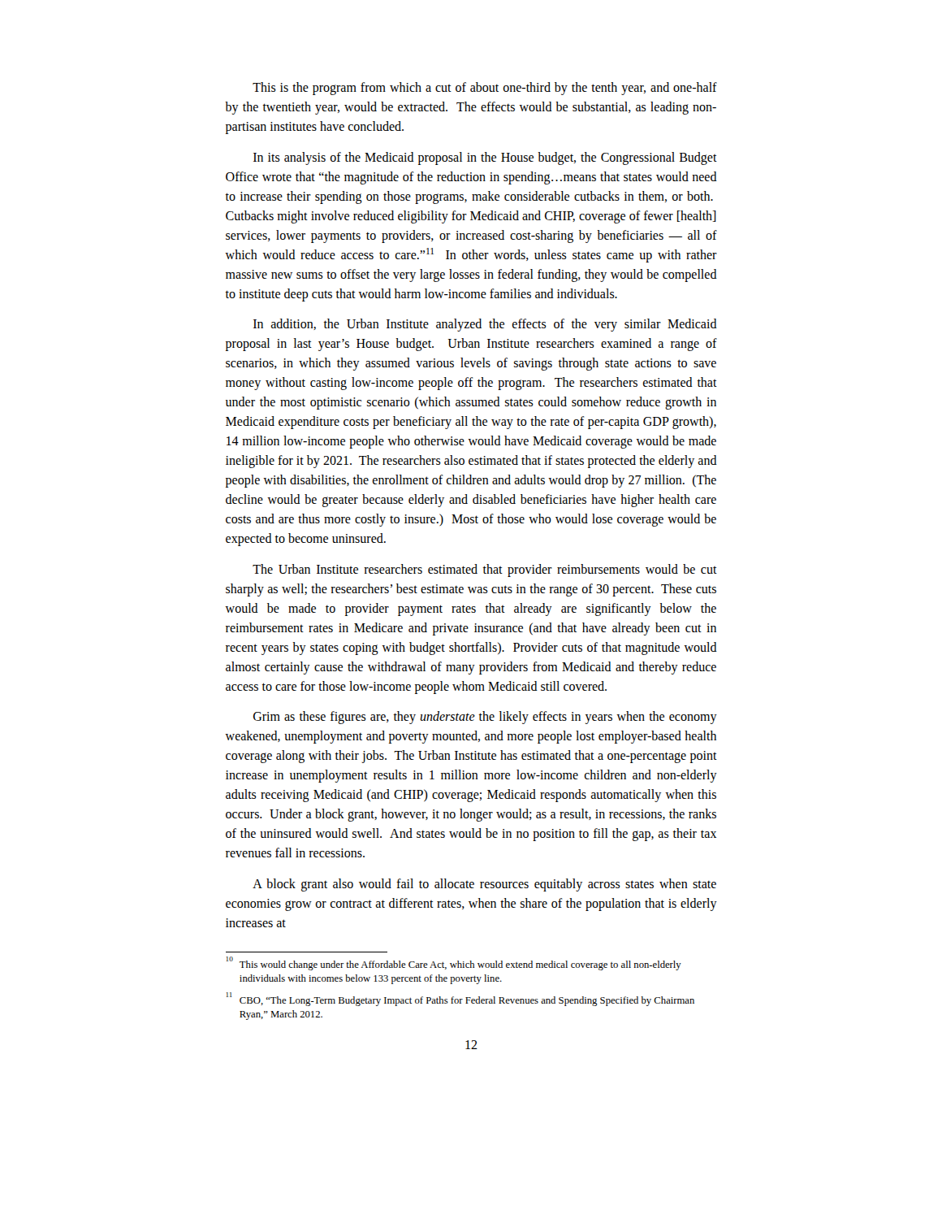This is the program from which a cut of about one-third by the tenth year, and one-half by the twentieth year, would be extracted. The effects would be substantial, as leading non-partisan institutes have concluded.
In its analysis of the Medicaid proposal in the House budget, the Congressional Budget Office wrote that “the magnitude of the reduction in spending…means that states would need to increase their spending on those programs, make considerable cutbacks in them, or both. Cutbacks might involve reduced eligibility for Medicaid and CHIP, coverage of fewer [health] services, lower payments to providers, or increased cost-sharing by beneficiaries — all of which would reduce access to care.”11 In other words, unless states came up with rather massive new sums to offset the very large losses in federal funding, they would be compelled to institute deep cuts that would harm low-income families and individuals.
In addition, the Urban Institute analyzed the effects of the very similar Medicaid proposal in last year’s House budget. Urban Institute researchers examined a range of scenarios, in which they assumed various levels of savings through state actions to save money without casting low-income people off the program. The researchers estimated that under the most optimistic scenario (which assumed states could somehow reduce growth in Medicaid expenditure costs per beneficiary all the way to the rate of per-capita GDP growth), 14 million low-income people who otherwise would have Medicaid coverage would be made ineligible for it by 2021. The researchers also estimated that if states protected the elderly and people with disabilities, the enrollment of children and adults would drop by 27 million. (The decline would be greater because elderly and disabled beneficiaries have higher health care costs and are thus more costly to insure.) Most of those who would lose coverage would be expected to become uninsured.
The Urban Institute researchers estimated that provider reimbursements would be cut sharply as well; the researchers’ best estimate was cuts in the range of 30 percent. These cuts would be made to provider payment rates that already are significantly below the reimbursement rates in Medicare and private insurance (and that have already been cut in recent years by states coping with budget shortfalls). Provider cuts of that magnitude would almost certainly cause the withdrawal of many providers from Medicaid and thereby reduce access to care for those low-income people whom Medicaid still covered.
Grim as these figures are, they understate the likely effects in years when the economy weakened, unemployment and poverty mounted, and more people lost employer-based health coverage along with their jobs. The Urban Institute has estimated that a one-percentage point increase in unemployment results in 1 million more low-income children and non-elderly adults receiving Medicaid (and CHIP) coverage; Medicaid responds automatically when this occurs. Under a block grant, however, it no longer would; as a result, in recessions, the ranks of the uninsured would swell. And states would be in no position to fill the gap, as their tax revenues fall in recessions.
A block grant also would fail to allocate resources equitably across states when state economies grow or contract at different rates, when the share of the population that is elderly increases at
10 This would change under the Affordable Care Act, which would extend medical coverage to all non-elderly individuals with incomes below 133 percent of the poverty line.
11 CBO, “The Long-Term Budgetary Impact of Paths for Federal Revenues and Spending Specified by Chairman Ryan,” March 2012.
12